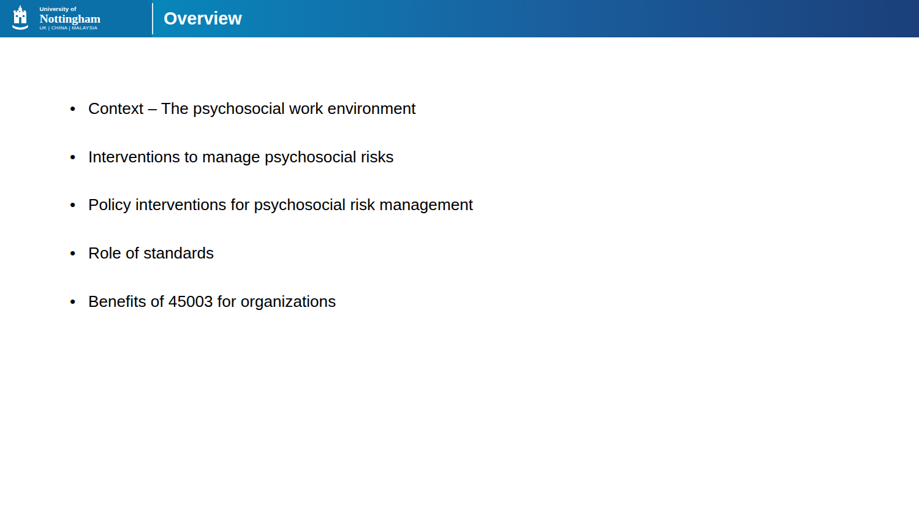University of
Nottingham
UK | CHINA | MALAYSIA
Overview
Context – The psychosocial work environment
Interventions to manage psychosocial risks
Policy interventions for psychosocial risk management
Role of standards
Benefits of 45003 for organizations